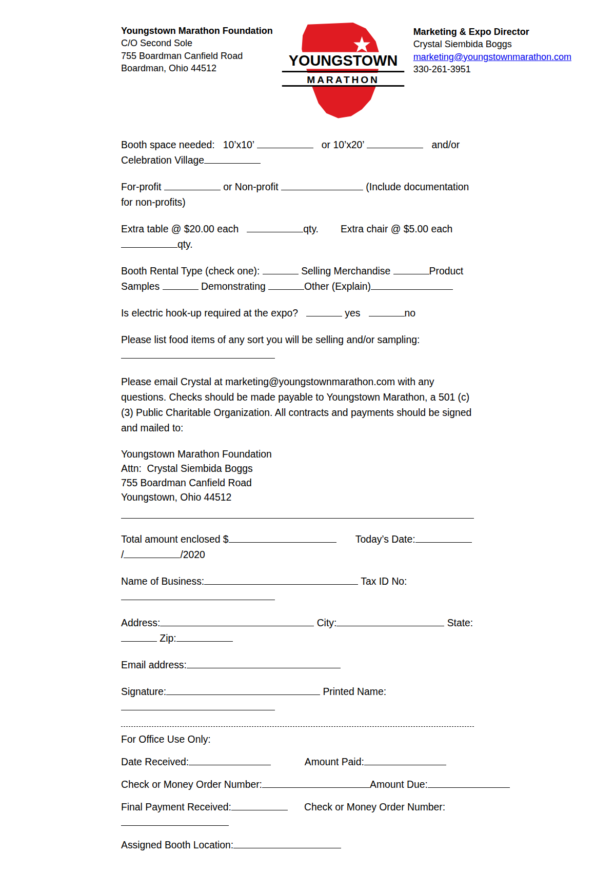Youngstown Marathon Foundation
C/O Second Sole
755 Boardman Canfield Road
Boardman, Ohio 44512
YOUNGSTOWN MARATHON
Marketing & Expo Director
Crystal Siembida Boggs
marketing@youngstownmarathon.com
330-261-3951
Booth space needed: 10’x10’ or 10’x20’ and/or Celebration Village
For-profit or Non-profit (Include documentation for non-profits)
Extra table @ $20.00 each qty. Extra chair @ $5.00 each qty.
Booth Rental Type (check one): Selling Merchandise Product Samples Demonstrating Other (Explain)
Is electric hook-up required at the expo? yes no
Please list food items of any sort you will be selling and/or sampling:
Please email Crystal at marketing@youngstownmarathon.com with any questions. Checks should be made payable to Youngstown Marathon, a 501 (c)(3) Public Charitable Organization. All contracts and payments should be signed and mailed to:
Youngstown Marathon Foundation
Attn: Crystal Siembida Boggs
755 Boardman Canfield Road
Youngstown, Ohio 44512
Total amount enclosed $ Today’s Date: / /2020
Name of Business: Tax ID No:
Address: City: State: Zip:
Email address:
Signature: Printed Name:
For Office Use Only:
Date Received:
Amount Paid:
Check or Money Order Number:
Amount Due:
Final Payment Received: Check or Money Order Number:
Assigned Booth Location: